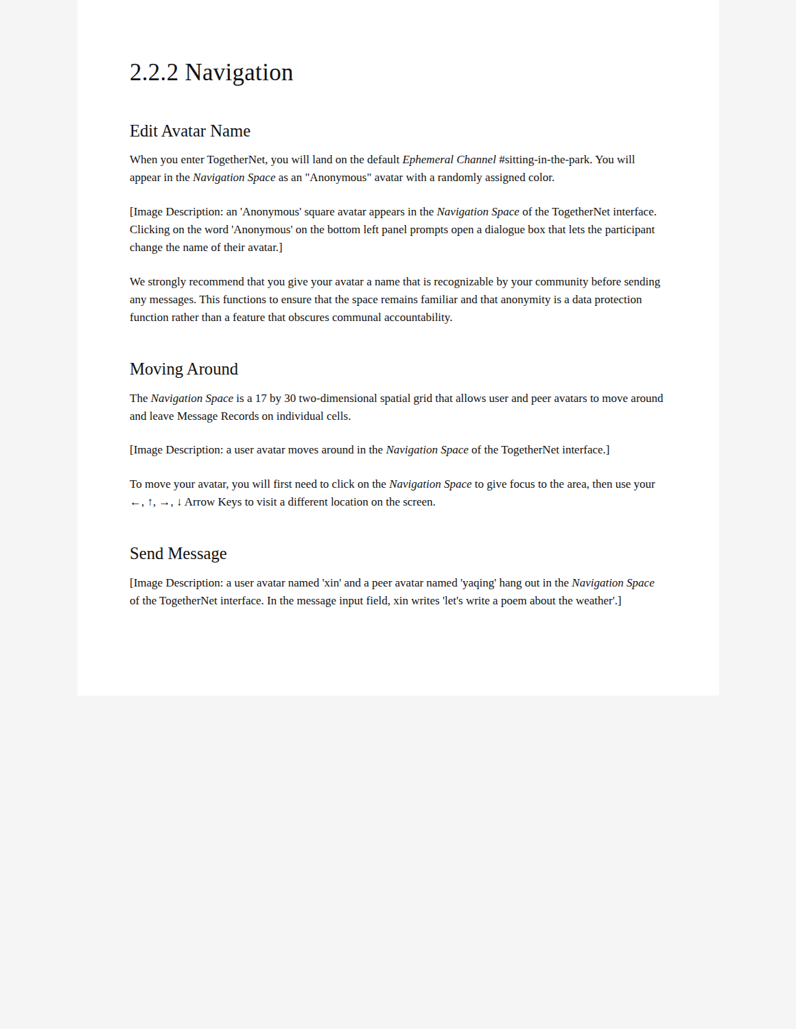2.2.2 Navigation
Edit Avatar Name
When you enter TogetherNet, you will land on the default Ephemeral Channel #sitting-in-the-park. You will appear in the Navigation Space as an "Anonymous" avatar with a randomly assigned color.
[Image Description: an 'Anonymous' square avatar appears in the Navigation Space of the TogetherNet interface. Clicking on the word 'Anonymous' on the bottom left panel prompts open a dialogue box that lets the participant change the name of their avatar.]
We strongly recommend that you give your avatar a name that is recognizable by your community before sending any messages. This functions to ensure that the space remains familiar and that anonymity is a data protection function rather than a feature that obscures communal accountability.
Moving Around
The Navigation Space is a 17 by 30 two-dimensional spatial grid that allows user and peer avatars to move around and leave Message Records on individual cells.
[Image Description: a user avatar moves around in the Navigation Space of the TogetherNet interface.]
To move your avatar, you will first need to click on the Navigation Space to give focus to the area, then use your ←, ↑, →, ↓ Arrow Keys to visit a different location on the screen.
Send Message
[Image Description: a user avatar named 'xin' and a peer avatar named 'yaqing' hang out in the Navigation Space of the TogetherNet interface. In the message input field, xin writes 'let's write a poem about the weather'.]